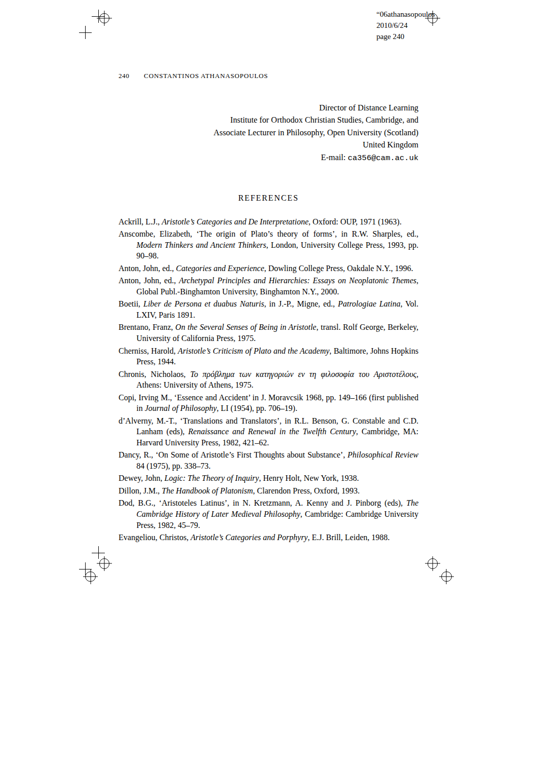“06athanasopoulos 2010/6/24 page 240
240 Constantinos Athanasopoulos
Director of Distance Learning
Institute for Orthodox Christian Studies, Cambridge, and
Associate Lecturer in Philosophy, Open University (Scotland)
United Kingdom
E-mail: ca356@cam.ac.uk
REFERENCES
Ackrill, L.J., Aristotle’s Categories and De Interpretatione, Oxford: OUP, 1971 (1963).
Anscombe, Elizabeth, ‘The origin of Plato’s theory of forms’, in R.W. Sharples, ed., Modern Thinkers and Ancient Thinkers, London, University College Press, 1993, pp. 90–98.
Anton, John, ed., Categories and Experience, Dowling College Press, Oakdale N.Y., 1996.
Anton, John, ed., Archetypal Principles and Hierarchies: Essays on Neoplatonic Themes, Global Publ.-Binghamton University, Binghamton N.Y., 2000.
Boetii, Liber de Persona et duabus Naturis, in J.-P., Migne, ed., Patrologiae Latina, Vol. LXIV, Paris 1891.
Brentano, Franz, On the Several Senses of Being in Aristotle, transl. Rolf George, Berkeley, University of California Press, 1975.
Cherniss, Harold, Aristotle’s Criticism of Plato and the Academy, Baltimore, Johns Hopkins Press, 1944.
Chronis, Nicholaos, Το πρόβλημα των κατηγοριών εν τη φιλοσοφία του Αριστοτέλους, Athens: University of Athens, 1975.
Copi, Irving M., ‘Essence and Accident’ in J. Moravcsik 1968, pp. 149–166 (first published in Journal of Philosophy, LI (1954), pp. 706–19).
d’Alverny, M.-T., ‘Translations and Translators’, in R.L. Benson, G. Constable and C.D. Lanham (eds), Renaissance and Renewal in the Twelfth Century, Cambridge, MA: Harvard University Press, 1982, 421–62.
Dancy, R., ‘On Some of Aristotle’s First Thoughts about Substance’, Philosophical Review 84 (1975), pp. 338–73.
Dewey, John, Logic: The Theory of Inquiry, Henry Holt, New York, 1938.
Dillon, J.M., The Handbook of Platonism, Clarendon Press, Oxford, 1993.
Dod, B.G., ‘Aristoteles Latinus’, in N. Kretzmann, A. Kenny and J. Pinborg (eds), The Cambridge History of Later Medieval Philosophy, Cambridge: Cambridge University Press, 1982, 45–79.
Evangeliou, Christos, Aristotle’s Categories and Porphyry, E.J. Brill, Leiden, 1988.